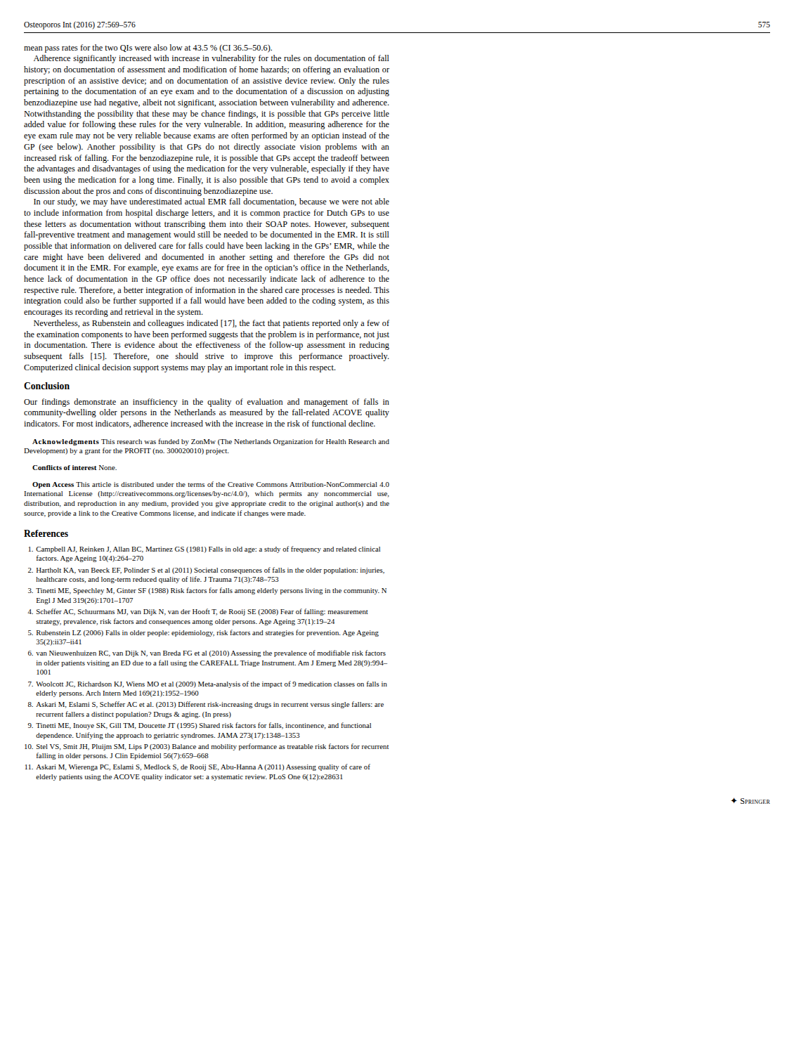Osteoporos Int (2016) 27:569–576 575
mean pass rates for the two QIs were also low at 43.5 % (CI 36.5–50.6).
Adherence significantly increased with increase in vulnerability for the rules on documentation of fall history; on documentation of assessment and modification of home hazards; on offering an evaluation or prescription of an assistive device; and on documentation of an assistive device review. Only the rules pertaining to the documentation of an eye exam and to the documentation of a discussion on adjusting benzodiazepine use had negative, albeit not significant, association between vulnerability and adherence. Notwithstanding the possibility that these may be chance findings, it is possible that GPs perceive little added value for following these rules for the very vulnerable. In addition, measuring adherence for the eye exam rule may not be very reliable because exams are often performed by an optician instead of the GP (see below). Another possibility is that GPs do not directly associate vision problems with an increased risk of falling. For the benzodiazepine rule, it is possible that GPs accept the tradeoff between the advantages and disadvantages of using the medication for the very vulnerable, especially if they have been using the medication for a long time. Finally, it is also possible that GPs tend to avoid a complex discussion about the pros and cons of discontinuing benzodiazepine use.
In our study, we may have underestimated actual EMR fall documentation, because we were not able to include information from hospital discharge letters, and it is common practice for Dutch GPs to use these letters as documentation without transcribing them into their SOAP notes. However, subsequent fall-preventive treatment and management would still be needed to be documented in the EMR. It is still possible that information on delivered care for falls could have been lacking in the GPs’ EMR, while the care might have been delivered and documented in another setting and therefore the GPs did not document it in the EMR. For example, eye exams are for free in the optician’s office in the Netherlands, hence lack of documentation in the GP office does not necessarily indicate lack of adherence to the respective rule. Therefore, a better integration of information in the shared care processes is needed. This integration could also be further supported if a fall would have been added to the coding system, as this encourages its recording and retrieval in the system.
Nevertheless, as Rubenstein and colleagues indicated [17], the fact that patients reported only a few of the examination components to have been performed suggests that the problem is in performance, not just in documentation. There is evidence about the effectiveness of the follow-up assessment in reducing subsequent falls [15]. Therefore, one should strive to improve this performance proactively. Computerized clinical decision support systems may play an important role in this respect.
Conclusion
Our findings demonstrate an insufficiency in the quality of evaluation and management of falls in community-dwelling older persons in the Netherlands as measured by the fall-related ACOVE quality indicators. For most indicators, adherence increased with the increase in the risk of functional decline.
Acknowledgments This research was funded by ZonMw (The Netherlands Organization for Health Research and Development) by a grant for the PROFIT (no. 300020010) project.
Conflicts of interest None.
Open Access This article is distributed under the terms of the Creative Commons Attribution-NonCommercial 4.0 International License (http://creativecommons.org/licenses/by-nc/4.0/), which permits any noncommercial use, distribution, and reproduction in any medium, provided you give appropriate credit to the original author(s) and the source, provide a link to the Creative Commons license, and indicate if changes were made.
References
Campbell AJ, Reinken J, Allan BC, Martinez GS (1981) Falls in old age: a study of frequency and related clinical factors. Age Ageing 10(4):264–270
Hartholt KA, van Beeck EF, Polinder S et al (2011) Societal consequences of falls in the older population: injuries, healthcare costs, and long-term reduced quality of life. J Trauma 71(3):748–753
Tinetti ME, Speechley M, Ginter SF (1988) Risk factors for falls among elderly persons living in the community. N Engl J Med 319(26):1701–1707
Scheffer AC, Schuurmans MJ, van Dijk N, van der Hooft T, de Rooij SE (2008) Fear of falling: measurement strategy, prevalence, risk factors and consequences among older persons. Age Ageing 37(1):19–24
Rubenstein LZ (2006) Falls in older people: epidemiology, risk factors and strategies for prevention. Age Ageing 35(2):ii37–ii41
van Nieuwenhuizen RC, van Dijk N, van Breda FG et al (2010) Assessing the prevalence of modifiable risk factors in older patients visiting an ED due to a fall using the CAREFALL Triage Instrument. Am J Emerg Med 28(9):994–1001
Woolcott JC, Richardson KJ, Wiens MO et al (2009) Meta-analysis of the impact of 9 medication classes on falls in elderly persons. Arch Intern Med 169(21):1952–1960
Askari M, Eslami S, Scheffer AC et al. (2013) Different risk-increasing drugs in recurrent versus single fallers: are recurrent fallers a distinct population? Drugs & aging. (In press)
Tinetti ME, Inouye SK, Gill TM, Doucette JT (1995) Shared risk factors for falls, incontinence, and functional dependence. Unifying the approach to geriatric syndromes. JAMA 273(17):1348–1353
Stel VS, Smit JH, Pluijm SM, Lips P (2003) Balance and mobility performance as treatable risk factors for recurrent falling in older persons. J Clin Epidemiol 56(7):659–668
Askari M, Wierenga PC, Eslami S, Medlock S, de Rooij SE, Abu-Hanna A (2011) Assessing quality of care of elderly patients using the ACOVE quality indicator set: a systematic review. PLoS One 6(12):e28631
✦Springer